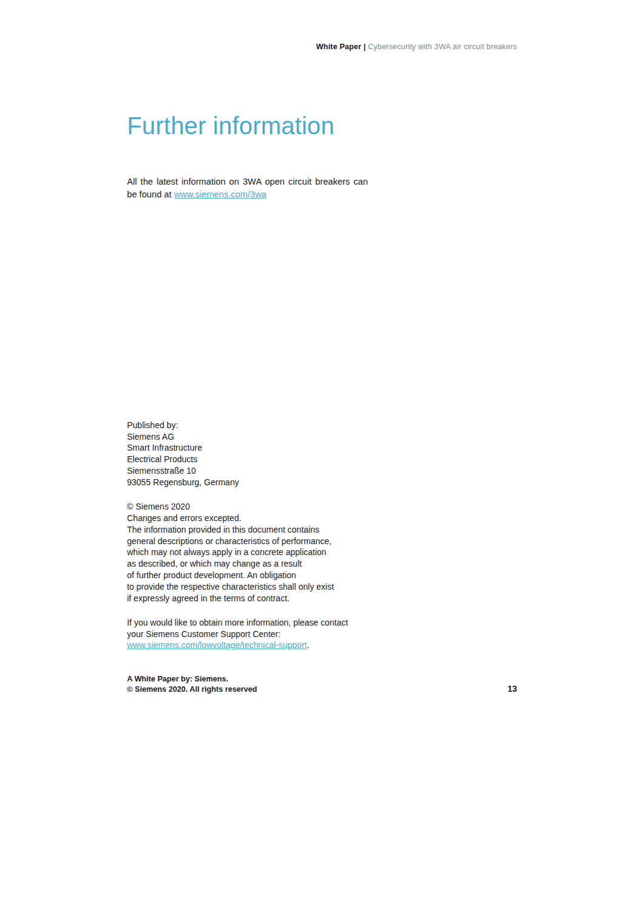White Paper | Cybersecurity with 3WA air circuit breakers
Further information
All the latest information on 3WA open circuit breakers can be found at www.siemens.com/3wa
Published by:
Siemens AG
Smart Infrastructure
Electrical Products
Siemensstraße 10
93055 Regensburg, Germany
© Siemens 2020
Changes and errors excepted.
The information provided in this document contains
general descriptions or characteristics of performance,
which may not always apply in a concrete application
as described, or which may change as a result
of further product development. An obligation
to provide the respective characteristics shall only exist
if expressly agreed in the terms of contract.
If you would like to obtain more information, please contact
your Siemens Customer Support Center:
www.siemens.com/lowvoltage/technical-support.
A White Paper by: Siemens.
© Siemens 2020. All rights reserved
13